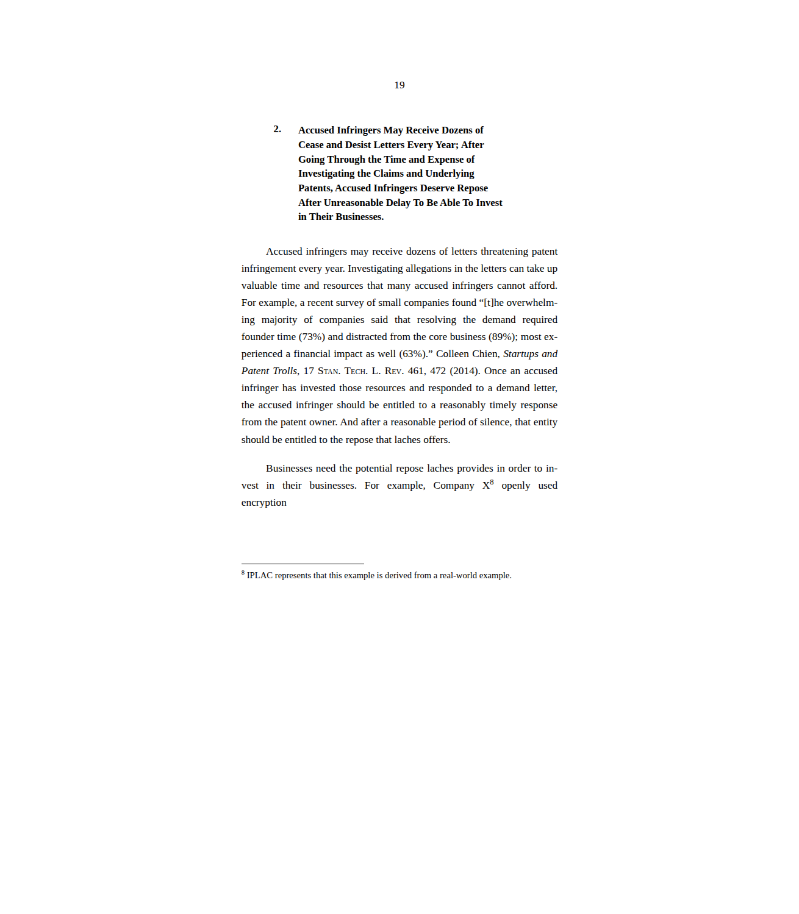19
2.
Accused Infringers May Receive Dozens of Cease and Desist Letters Every Year; After Going Through the Time and Expense of Investigating the Claims and Underlying Patents, Accused Infringers Deserve Repose After Unreasonable Delay To Be Able To Invest in Their Businesses.
Accused infringers may receive dozens of letters threatening patent infringement every year. Investigating allegations in the letters can take up valuable time and resources that many accused infringers cannot afford. For example, a recent survey of small companies found “[t]he overwhelming majority of companies said that resolving the demand required founder time (73%) and distracted from the core business (89%); most experienced a financial impact as well (63%).” Colleen Chien, Startups and Patent Trolls, 17 Stan. Tech. L. Rev. 461, 472 (2014). Once an accused infringer has invested those resources and responded to a demand letter, the accused infringer should be entitled to a reasonably timely response from the patent owner. And after a reasonable period of silence, that entity should be entitled to the repose that laches offers.
Businesses need the potential repose laches provides in order to invest in their businesses. For example, Company X8 openly used encryption
8 IPLAC represents that this example is derived from a real-world example.